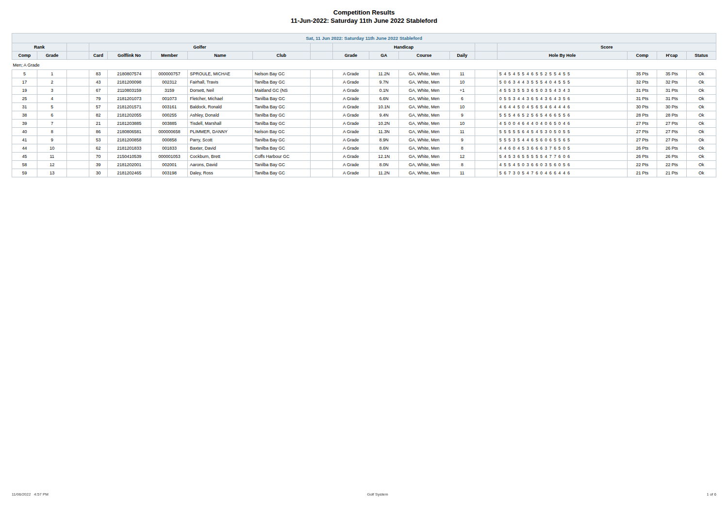Competition Results
11-Jun-2022: Saturday 11th June 2022 Stableford
| Sat, 11 Jun 2022: Saturday 11th June 2022 Stableford |
| --- |
| Rank | | Golfer | | Handicap | | Score |
| Comp | Grade | | Card | Golflink No | Member | Name | Club | | Grade | GA | Course | Daily | | Hole By Hole | Comp | H'cap | Status |
| Men; A Grade |
| 5 | 1 | | 83 | 2180807574 | 000000757 | SPROULE, MICHAE | Nelson Bay GC | | A Grade | 11.2N | GA, White, Men | 11 | | 5 4 5 4 5 5 4 6 5 5 2 5 5 4 5 5 | 35 Pts | 35 Pts | Ok |
| 17 | 2 | | 43 | 2181200098 | 002312 | Fairhall, Travis | Tanilba Bay GC | | A Grade | 9.7N | GA, White, Men | 10 | | 5 0 6 3 4 4 3 5 5 5 4 0 4 5 5 5 | 32 Pts | 32 Pts | Ok |
| 19 | 3 | | 67 | 2110803159 | 3159 | Dorsett, Neil | Maitland GC (NS | | A Grade | 0.1N | GA, White, Men | +1 | | 4 5 5 3 5 5 3 6 5 0 3 5 4 3 4 3 | 31 Pts | 31 Pts | Ok |
| 25 | 4 | | 79 | 2181201073 | 001073 | Fletcher, Michael | Tanilba Bay GC | | A Grade | 6.6N | GA, White, Men | 6 | | 0 5 5 3 4 4 3 6 5 4 3 6 4 3 5 6 | 31 Pts | 31 Pts | Ok |
| 31 | 5 | | 57 | 2181201571 | 003161 | Baldock, Ronald | Tanilba Bay GC | | A Grade | 10.1N | GA, White, Men | 10 | | 4 6 4 4 5 0 4 5 6 5 4 6 4 4 4 6 | 30 Pts | 30 Pts | Ok |
| 38 | 6 | | 82 | 2181202055 | 000255 | Ashley, Donald | Tanilba Bay GC | | A Grade | 9.4N | GA, White, Men | 9 | | 5 5 5 4 6 5 2 5 6 5 4 6 6 5 5 6 | 28 Pts | 28 Pts | Ok |
| 39 | 7 | | 21 | 2181203885 | 003885 | Tisdell, Marshall | Tanilba Bay GC | | A Grade | 10.2N | GA, White, Men | 10 | | 4 5 0 0 4 6 4 4 0 4 0 6 5 0 4 6 | 27 Pts | 27 Pts | Ok |
| 40 | 8 | | 86 | 2180806581 | 000000658 | PLIMMER, DANNY | Nelson Bay GC | | A Grade | 11.3N | GA, White, Men | 11 | | 5 5 5 5 5 6 4 5 4 5 3 0 5 0 5 5 | 27 Pts | 27 Pts | Ok |
| 41 | 9 | | 53 | 2181200858 | 000858 | Parry, Scott | Tanilba Bay GC | | A Grade | 8.9N | GA, White, Men | 9 | | 5 5 5 3 5 4 4 6 5 6 0 6 5 5 6 5 | 27 Pts | 27 Pts | Ok |
| 44 | 10 | | 62 | 2181201833 | 001833 | Baxter, David | Tanilba Bay GC | | A Grade | 8.6N | GA, White, Men | 8 | | 4 4 6 0 4 5 3 6 6 6 3 7 6 5 0 5 | 26 Pts | 26 Pts | Ok |
| 45 | 11 | | 70 | 2150410539 | 000001053 | Cockburn, Brett | Coffs Harbour GC | | A Grade | 12.1N | GA, White, Men | 12 | | 5 4 5 3 6 5 5 5 5 5 4 7 7 6 0 6 | 26 Pts | 26 Pts | Ok |
| 58 | 12 | | 39 | 2181202001 | 002001 | Aarons, David | Tanilba Bay GC | | A Grade | 8.0N | GA, White, Men | 8 | | 4 5 5 4 5 0 3 6 6 0 3 5 6 0 5 6 | 22 Pts | 22 Pts | Ok |
| 59 | 13 | | 30 | 2181202465 | 003198 | Daley, Ross | Tanilba Bay GC | | A Grade | 11.2N | GA, White, Men | 11 | | 5 6 7 3 0 5 4 7 6 0 4 6 6 4 4 6 | 21 Pts | 21 Pts | Ok |
11/06/2022 4:57 PM 1 of 6
Golf System